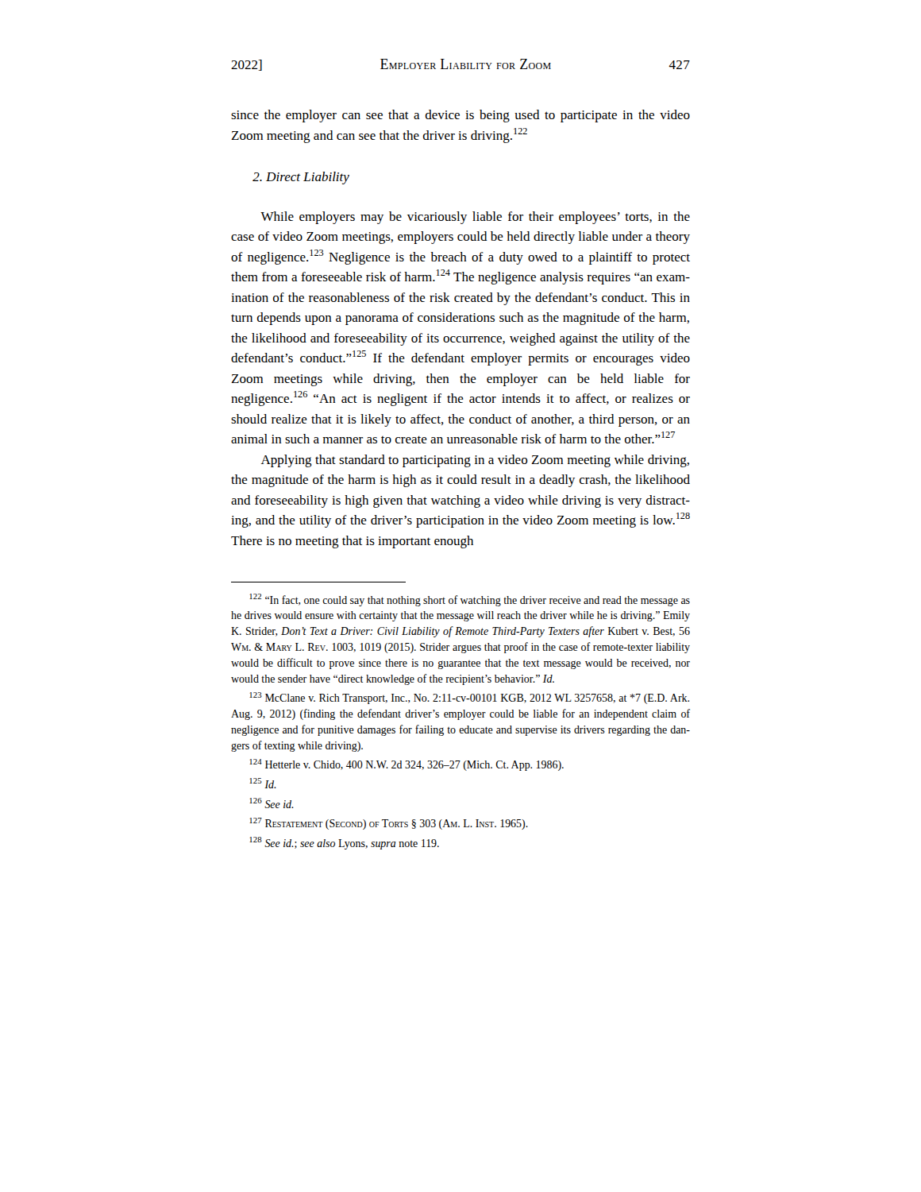2022] Employer Liability for Zoom 427
since the employer can see that a device is being used to participate in the video Zoom meeting and can see that the driver is driving.122
2. Direct Liability
While employers may be vicariously liable for their employees’ torts, in the case of video Zoom meetings, employers could be held directly liable under a theory of negligence.123 Negligence is the breach of a duty owed to a plaintiff to protect them from a foreseeable risk of harm.124 The negligence analysis requires “an examination of the reasonableness of the risk created by the defendant’s conduct. This in turn depends upon a panorama of considerations such as the magnitude of the harm, the likelihood and foreseeability of its occurrence, weighed against the utility of the defendant’s conduct.”125 If the defendant employer permits or encourages video Zoom meetings while driving, then the employer can be held liable for negligence.126 “An act is negligent if the actor intends it to affect, or realizes or should realize that it is likely to affect, the conduct of another, a third person, or an animal in such a manner as to create an unreasonable risk of harm to the other.”127
Applying that standard to participating in a video Zoom meeting while driving, the magnitude of the harm is high as it could result in a deadly crash, the likelihood and foreseeability is high given that watching a video while driving is very distracting, and the utility of the driver’s participation in the video Zoom meeting is low.128 There is no meeting that is important enough
122“In fact, one could say that nothing short of watching the driver receive and read the message as he drives would ensure with certainty that the message will reach the driver while he is driving.” Emily K. Strider, Don’t Text a Driver: Civil Liability of Remote Third-Party Texters after Kubert v. Best, 56 Wm. & Mary L. Rev. 1003, 1019 (2015). Strider argues that proof in the case of remote-texter liability would be difficult to prove since there is no guarantee that the text message would be received, nor would the sender have “direct knowledge of the recipient’s behavior.” Id.
123McClane v. Rich Transport, Inc., No. 2:11-cv-00101 KGB, 2012 WL 3257658, at *7 (E.D. Ark. Aug. 9, 2012) (finding the defendant driver’s employer could be liable for an independent claim of negligence and for punitive damages for failing to educate and supervise its drivers regarding the dangers of texting while driving).
124Hetterle v. Chido, 400 N.W. 2d 324, 326–27 (Mich. Ct. App. 1986).
125Id.
126See id.
127Restatement (Second) of Torts § 303 (Am. L. Inst. 1965).
128See id.; see also Lyons, supra note 119.